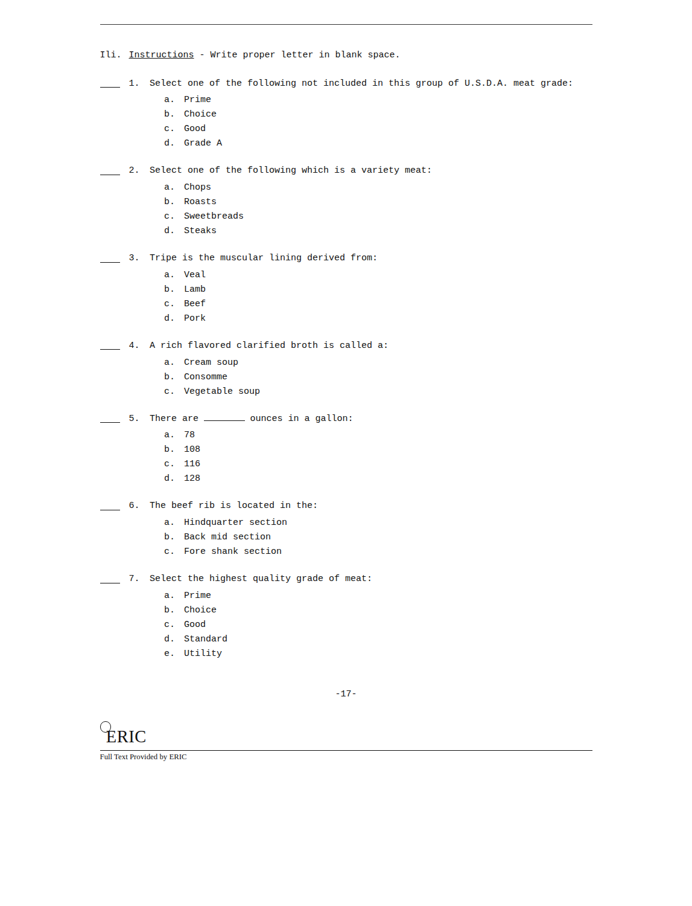Ili. Instructions - Write proper letter in blank space.
1. Select one of the following not included in this group of U.S.D.A. meat grade:
a. Prime
b. Choice
c. Good
d. Grade A
2. Select one of the following which is a variety meat:
a. Chops
b. Roasts
c. Sweetbreads
d. Steaks
3. Tripe is the muscular lining derived from:
a. Veal
b. Lamb
c. Beef
d. Pork
4. A rich flavored clarified broth is called a:
a. Cream soup
b. Consomme
c. Vegetable soup
5. There are ounces in a gallon:
a. 78
b. 108
c. 116
d. 128
6. The beef rib is located in the:
a. Hindquarter section
b. Back mid section
c. Fore shank section
7. Select the highest quality grade of meat:
a. Prime
b. Choice
c. Good
d. Standard
e. Utility
-17-
ERICFull Text Provided by ERIC